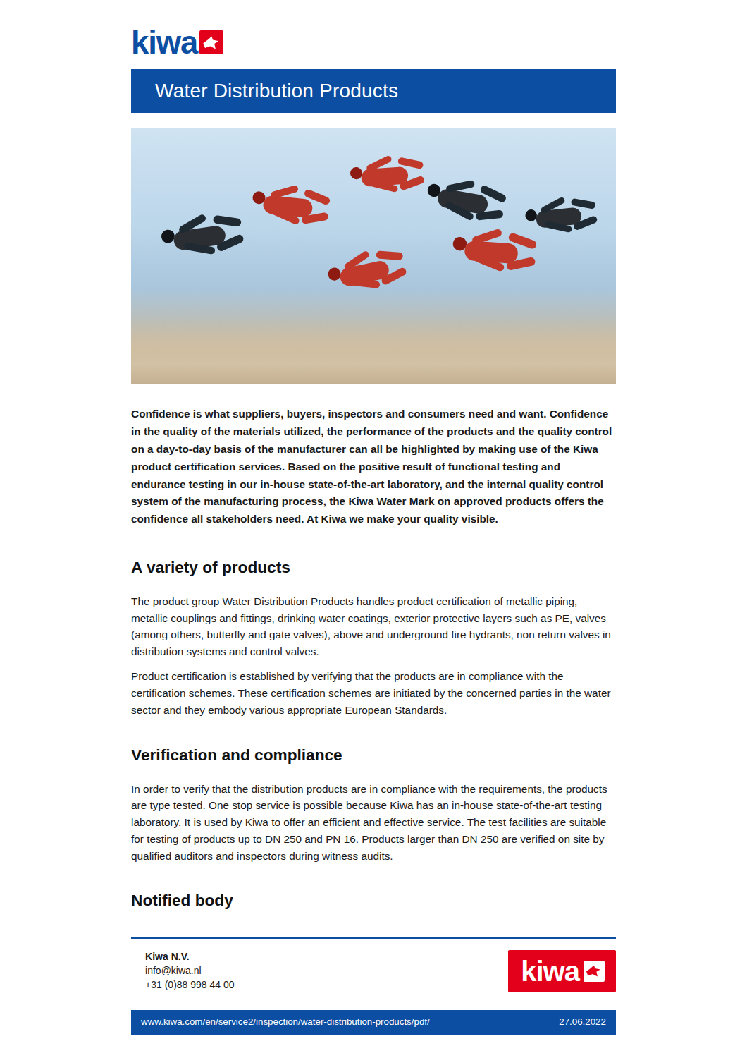kiwa
Water Distribution Products
Confidence is what suppliers, buyers, inspectors and consumers need and want. Confidence in the quality of the materials utilized, the performance of the products and the quality control on a day-to-day basis of the manufacturer can all be highlighted by making use of the Kiwa product certification services. Based on the positive result of functional testing and endurance testing in our in-house state-of-the-art laboratory, and the internal quality control system of the manufacturing process, the Kiwa Water Mark on approved products offers the confidence all stakeholders need. At Kiwa we make your quality visible.
A variety of products
The product group Water Distribution Products handles product certification of metallic piping, metallic couplings and fittings, drinking water coatings, exterior protective layers such as PE, valves (among others, butterfly and gate valves), above and underground fire hydrants, non return valves in distribution systems and control valves.
Product certification is established by verifying that the products are in compliance with the certification schemes. These certification schemes are initiated by the concerned parties in the water sector and they embody various appropriate European Standards.
Verification and compliance
In order to verify that the distribution products are in compliance with the requirements, the products are type tested. One stop service is possible because Kiwa has an in-house state-of-the-art testing laboratory. It is used by Kiwa to offer an efficient and effective service. The test facilities are suitable for testing of products up to DN 250 and PN 16. Products larger than DN 250 are verified on site by qualified auditors and inspectors during witness audits.
Notified body
Kiwa N.V.
info@kiwa.nl
+31 (0)88 998 44 00
kiwa
www.kiwa.com/en/service2/inspection/water-distribution-products/pdf/ 27.06.2022